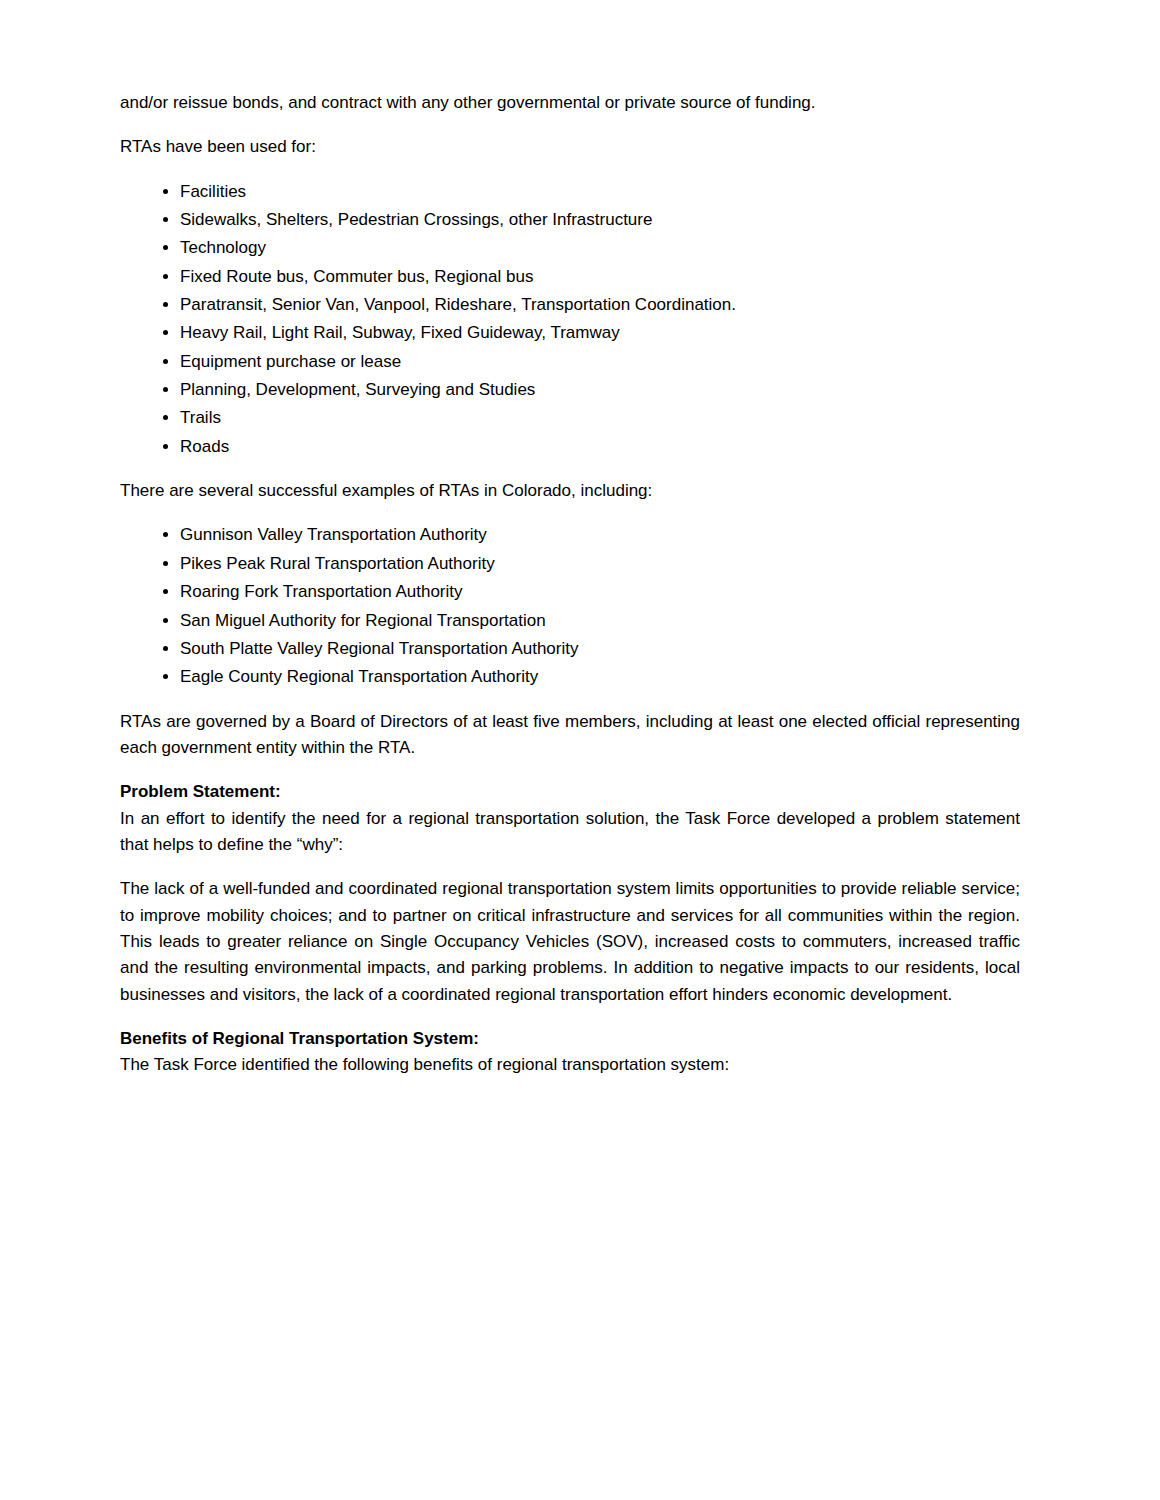and/or reissue bonds, and contract with any other governmental or private source of funding.
RTAs have been used for:
Facilities
Sidewalks, Shelters, Pedestrian Crossings, other Infrastructure
Technology
Fixed Route bus, Commuter bus, Regional bus
Paratransit, Senior Van, Vanpool, Rideshare, Transportation Coordination.
Heavy Rail, Light Rail, Subway, Fixed Guideway, Tramway
Equipment purchase or lease
Planning, Development, Surveying and Studies
Trails
Roads
There are several successful examples of RTAs in Colorado, including:
Gunnison Valley Transportation Authority
Pikes Peak Rural Transportation Authority
Roaring Fork Transportation Authority
San Miguel Authority for Regional Transportation
South Platte Valley Regional Transportation Authority
Eagle County Regional Transportation Authority
RTAs are governed by a Board of Directors of at least five members, including at least one elected official representing each government entity within the RTA.
Problem Statement:
In an effort to identify the need for a regional transportation solution, the Task Force developed a problem statement that helps to define the “why”:
The lack of a well-funded and coordinated regional transportation system limits opportunities to provide reliable service; to improve mobility choices; and to partner on critical infrastructure and services for all communities within the region. This leads to greater reliance on Single Occupancy Vehicles (SOV), increased costs to commuters, increased traffic and the resulting environmental impacts, and parking problems. In addition to negative impacts to our residents, local businesses and visitors, the lack of a coordinated regional transportation effort hinders economic development.
Benefits of Regional Transportation System:
The Task Force identified the following benefits of regional transportation system: